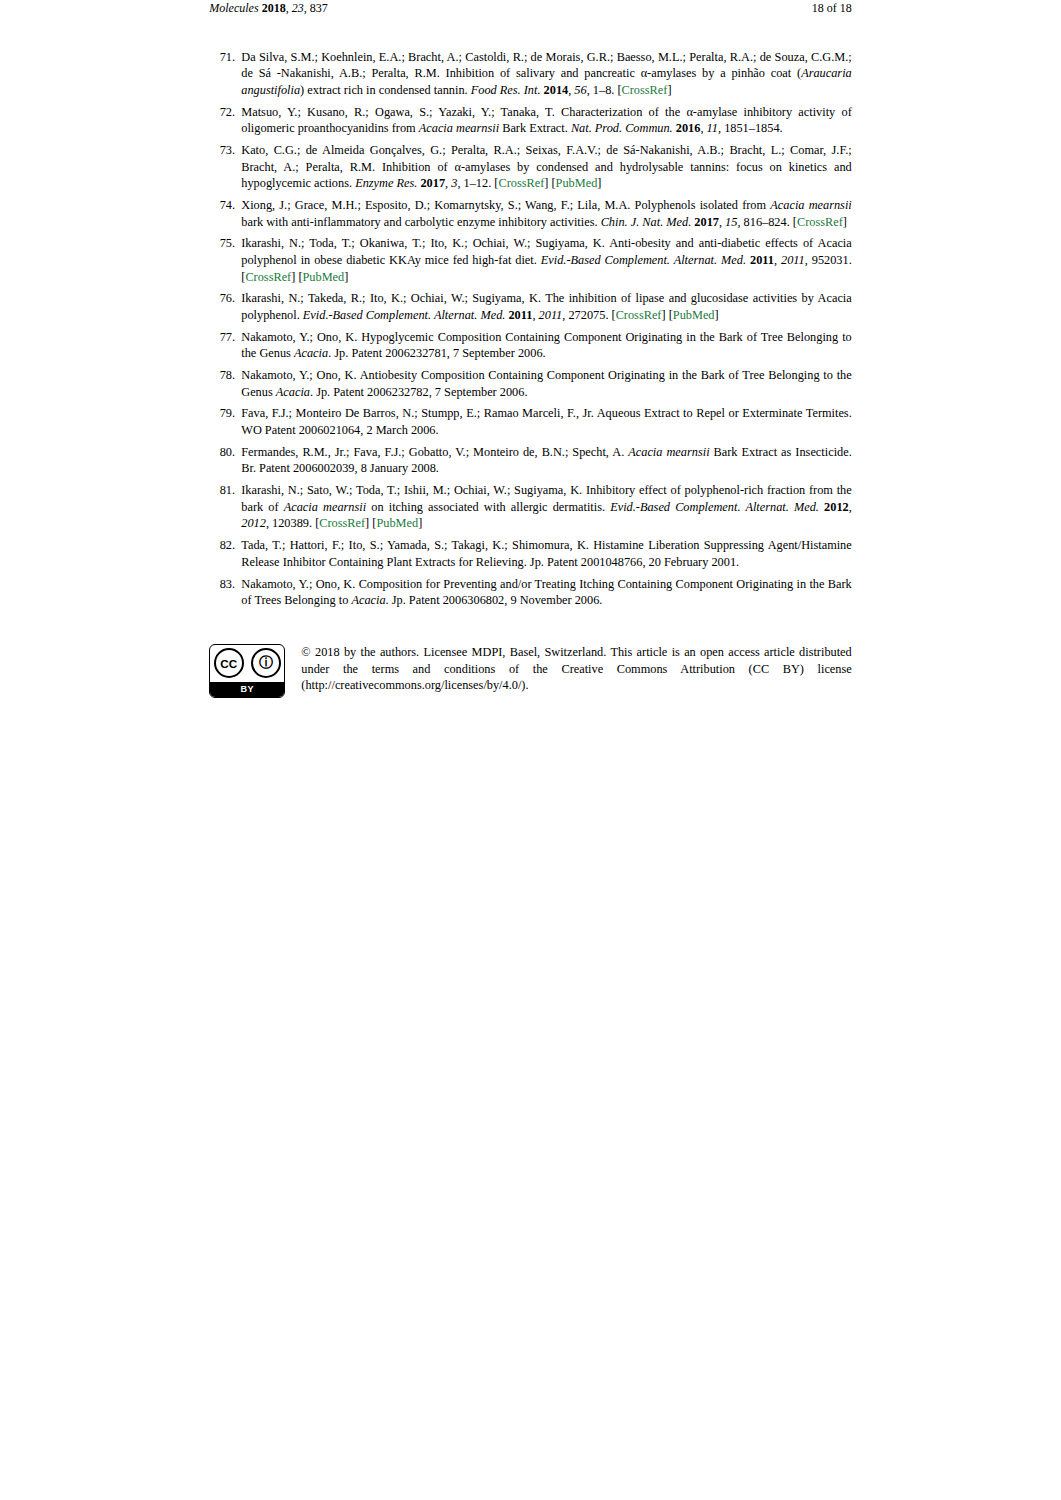Molecules 2018, 23, 837
18 of 18
71. Da Silva, S.M.; Koehnlein, E.A.; Bracht, A.; Castoldi, R.; de Morais, G.R.; Baesso, M.L.; Peralta, R.A.; de Souza, C.G.M.; de Sá -Nakanishi, A.B.; Peralta, R.M. Inhibition of salivary and pancreatic α-amylases by a pinhão coat (Araucaria angustifolia) extract rich in condensed tannin. Food Res. Int. 2014, 56, 1–8. [CrossRef]
72. Matsuo, Y.; Kusano, R.; Ogawa, S.; Yazaki, Y.; Tanaka, T. Characterization of the α-amylase inhibitory activity of oligomeric proanthocyanidins from Acacia mearnsii Bark Extract. Nat. Prod. Commun. 2016, 11, 1851–1854.
73. Kato, C.G.; de Almeida Gonçalves, G.; Peralta, R.A.; Seixas, F.A.V.; de Sá-Nakanishi, A.B.; Bracht, L.; Comar, J.F.; Bracht, A.; Peralta, R.M. Inhibition of α-amylases by condensed and hydrolysable tannins: focus on kinetics and hypoglycemic actions. Enzyme Res. 2017, 3, 1–12. [CrossRef] [PubMed]
74. Xiong, J.; Grace, M.H.; Esposito, D.; Komarnytsky, S.; Wang, F.; Lila, M.A. Polyphenols isolated from Acacia mearnsii bark with anti-inflammatory and carbolytic enzyme inhibitory activities. Chin. J. Nat. Med. 2017, 15, 816–824. [CrossRef]
75. Ikarashi, N.; Toda, T.; Okaniwa, T.; Ito, K.; Ochiai, W.; Sugiyama, K. Anti-obesity and anti-diabetic effects of Acacia polyphenol in obese diabetic KKAy mice fed high-fat diet. Evid.-Based Complement. Alternat. Med. 2011, 2011, 952031. [CrossRef] [PubMed]
76. Ikarashi, N.; Takeda, R.; Ito, K.; Ochiai, W.; Sugiyama, K. The inhibition of lipase and glucosidase activities by Acacia polyphenol. Evid.-Based Complement. Alternat. Med. 2011, 2011, 272075. [CrossRef] [PubMed]
77. Nakamoto, Y.; Ono, K. Hypoglycemic Composition Containing Component Originating in the Bark of Tree Belonging to the Genus Acacia. Jp. Patent 2006232781, 7 September 2006.
78. Nakamoto, Y.; Ono, K. Antiobesity Composition Containing Component Originating in the Bark of Tree Belonging to the Genus Acacia. Jp. Patent 2006232782, 7 September 2006.
79. Fava, F.J.; Monteiro De Barros, N.; Stumpp, E.; Ramao Marceli, F., Jr. Aqueous Extract to Repel or Exterminate Termites. WO Patent 2006021064, 2 March 2006.
80. Fermandes, R.M., Jr.; Fava, F.J.; Gobatto, V.; Monteiro de, B.N.; Specht, A. Acacia mearnsii Bark Extract as Insecticide. Br. Patent 2006002039, 8 January 2008.
81. Ikarashi, N.; Sato, W.; Toda, T.; Ishii, M.; Ochiai, W.; Sugiyama, K. Inhibitory effect of polyphenol-rich fraction from the bark of Acacia mearnsii on itching associated with allergic dermatitis. Evid.-Based Complement. Alternat. Med. 2012, 2012, 120389. [CrossRef] [PubMed]
82. Tada, T.; Hattori, F.; Ito, S.; Yamada, S.; Takagi, K.; Shimomura, K. Histamine Liberation Suppressing Agent/Histamine Release Inhibitor Containing Plant Extracts for Relieving. Jp. Patent 2001048766, 20 February 2001.
83. Nakamoto, Y.; Ono, K. Composition for Preventing and/or Treating Itching Containing Component Originating in the Bark of Trees Belonging to Acacia. Jp. Patent 2006306802, 9 November 2006.
CC ⓘ BY
© 2018 by the authors. Licensee MDPI, Basel, Switzerland. This article is an open access article distributed under the terms and conditions of the Creative Commons Attribution (CC BY) license (http://creativecommons.org/licenses/by/4.0/).